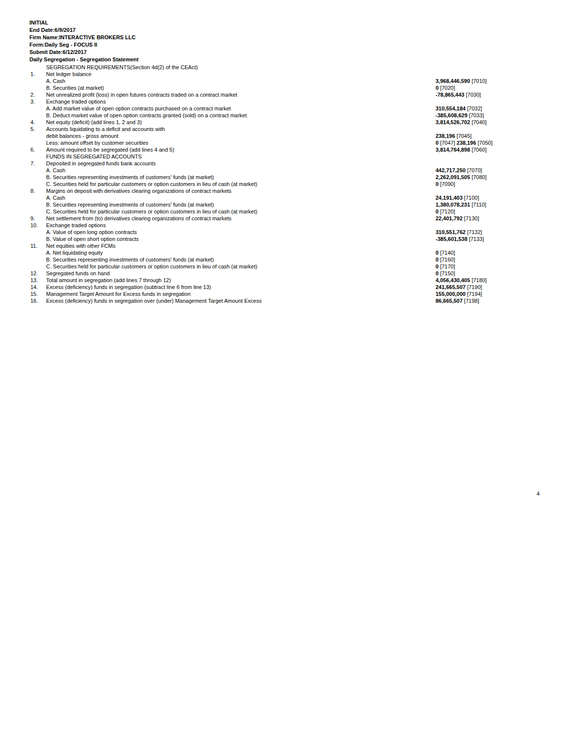INITIAL
End Date:6/9/2017
Firm Name:INTERACTIVE BROKERS LLC
Form:Daily Seg - FOCUS II
Submit Date:6/12/2017
Daily Segregation - Segregation Statement
| | SEGREGATION REQUIREMENTS(Section 4d(2) of the CEAct) | |
| 1. | Net ledger balance | |
| | A. Cash | 3,968,446,590 [7010] |
| | B. Securities (at market) | 0 [7020] |
| 2. | Net unrealized profit (loss) in open futures contracts traded on a contract market | -78,865,443 [7030] |
| 3. | Exchange traded options | |
| | A. Add market value of open option contracts purchased on a contract market | 310,554,184 [7032] |
| | B. Deduct market value of open option contracts granted (sold) on a contract market | -385,608,629 [7033] |
| 4. | Net equity (deficit) (add lines 1, 2 and 3) | 3,814,526,702 [7040] |
| 5. | Accounts liquidating to a deficit and accounts with | |
| | debit balances - gross amount | 238,196 [7045] |
| | Less: amount offset by customer securities | 0 [7047] 238,196 [7050] |
| 6. | Amount required to be segregated (add lines 4 and 5) | 3,814,764,898 [7060] |
| | FUNDS IN SEGREGATED ACCOUNTS | |
| 7. | Deposited in segregated funds bank accounts | |
| | A. Cash | 442,717,250 [7070] |
| | B. Securities representing investments of customers' funds (at market) | 2,262,091,505 [7080] |
| | C. Securities held for particular customers or option customers in lieu of cash (at market) | 0 [7090] |
| 8. | Margins on deposit with derivatives clearing organizations of contract markets | |
| | A. Cash | 24,191,403 [7100] |
| | B. Securities representing investments of customers' funds (at market) | 1,380,078,231 [7110] |
| | C. Securities held for particular customers or option customers in lieu of cash (at market) | 0 [7120] |
| 9. | Net settlement from (to) derivatives clearing organizations of contract markets | 22,401,792 [7130] |
| 10. | Exchange traded options | |
| | A. Value of open long option contracts | 310,551,762 [7132] |
| | B. Value of open short option contracts | -385,601,538 [7133] |
| 11. | Net equities with other FCMs | |
| | A. Net liquidating equity | 0 [7140] |
| | B. Securities representing investments of customers' funds (at market) | 0 [7160] |
| | C. Securities held for particular customers or option customers in lieu of cash (at market) | 0 [7170] |
| 12. | Segregated funds on hand | 0 [7150] |
| 13. | Total amount in segregation (add lines 7 through 12) | 4,056,430,405 [7180] |
| 14. | Excess (deficiency) funds in segregation (subtract line 6 from line 13) | 241,665,507 [7190] |
| 15. | Management Target Amount for Excess funds in segregation | 155,000,000 [7194] |
| 16. | Excess (deficiency) funds in segregation over (under) Management Target Amount Excess | 86,665,507 [7198] |
4